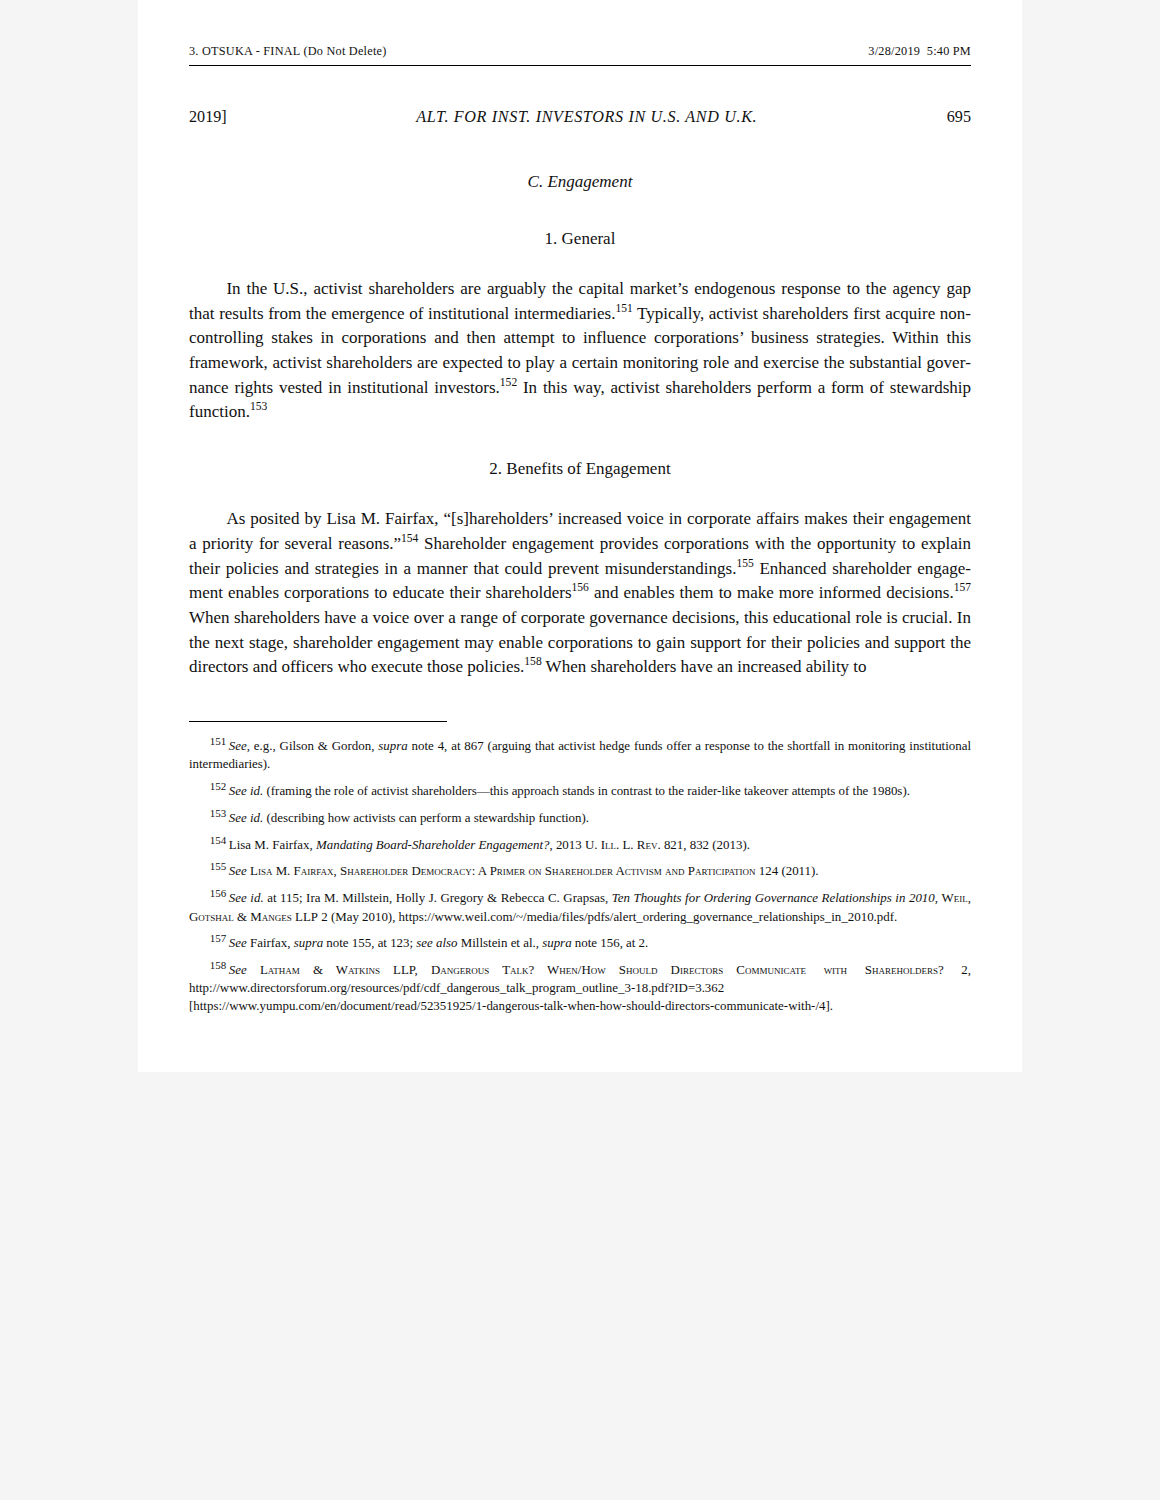3. OTSUKA - FINAL (Do Not Delete) 3/28/2019 5:40 PM
2019] ALT. FOR INST. INVESTORS IN U.S. AND U.K. 695
C. Engagement
1. General
In the U.S., activist shareholders are arguably the capital market’s endogenous response to the agency gap that results from the emergence of institutional intermediaries.151 Typically, activist shareholders first acquire non-controlling stakes in corporations and then attempt to influence corporations’ business strategies. Within this framework, activist shareholders are expected to play a certain monitoring role and exercise the substantial governance rights vested in institutional investors.152 In this way, activist shareholders perform a form of stewardship function.153
2. Benefits of Engagement
As posited by Lisa M. Fairfax, “[s]hareholders’ increased voice in corporate affairs makes their engagement a priority for several reasons.”154 Shareholder engagement provides corporations with the opportunity to explain their policies and strategies in a manner that could prevent misunderstandings.155 Enhanced shareholder engagement enables corporations to educate their shareholders156 and enables them to make more informed decisions.157 When shareholders have a voice over a range of corporate governance decisions, this educational role is crucial. In the next stage, shareholder engagement may enable corporations to gain support for their policies and support the directors and officers who execute those policies.158 When shareholders have an increased ability to
151 See, e.g., Gilson & Gordon, supra note 4, at 867 (arguing that activist hedge funds offer a response to the shortfall in monitoring institutional intermediaries).
152 See id. (framing the role of activist shareholders—this approach stands in contrast to the raider-like takeover attempts of the 1980s).
153 See id. (describing how activists can perform a stewardship function).
154 Lisa M. Fairfax, Mandating Board-Shareholder Engagement?, 2013 U. Ill. L. Rev. 821, 832 (2013).
155 See Lisa M. Fairfax, Shareholder Democracy: A Primer on Shareholder Activism and Participation 124 (2011).
156 See id. at 115; Ira M. Millstein, Holly J. Gregory & Rebecca C. Grapsas, Ten Thoughts for Ordering Governance Relationships in 2010, Weil, Gotshal & Manges LLP 2 (May 2010), https://www.weil.com/~/media/files/pdfs/alert_ordering_governance_relationships_in_2010.pdf.
157 See Fairfax, supra note 155, at 123; see also Millstein et al., supra note 156, at 2.
158 See Latham & Watkins LLP, Dangerous Talk? When/How Should Directors Communicate with Shareholders? 2, http://www.directorsforum.org/resources/pdf/cdf_dangerous_talk_program_outline_3-18.pdf?ID=3.362 [https://www.yumpu.com/en/document/read/52351925/1-dangerous-talk-when-how-should-directors-communicate-with-/4].